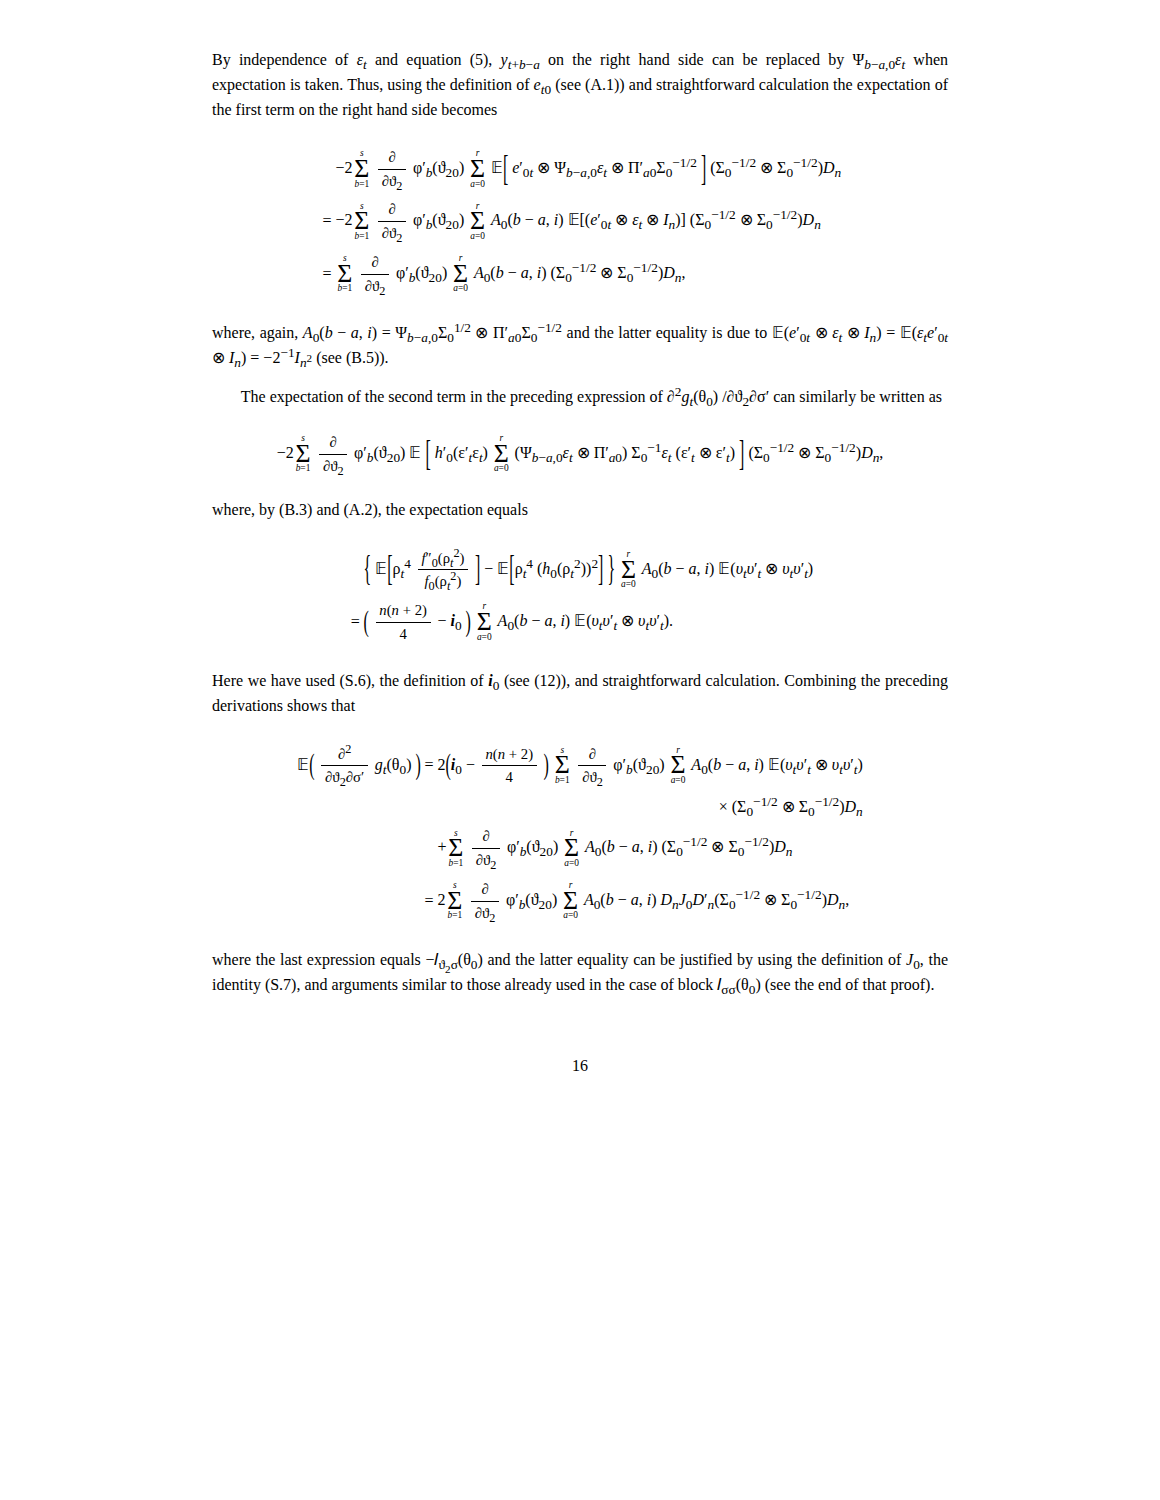By independence of εt and equation (5), yt+b−a on the right hand side can be replaced by Ψb−a,0εt when expectation is taken. Thus, using the definition of et0 (see (A.1)) and straightforward calculation the expectation of the first term on the right hand side becomes
| | | −2 s Σ b =1 ∂ ∂ϑ 2 φ′ b (ϑ 20 ) r Σ a =0 𝔼 [ e ′ 0 t ⊗ Ψ b − a ,0 ε t ⊗ Π′ a 0 Σ 0 −1/2 ] (Σ 0 −1/2 ⊗ Σ 0 −1/2 ) D n |
| | = | −2 s Σ b =1 ∂ ∂ϑ 2 φ′ b (ϑ 20 ) r Σ a =0 A 0 ( b − a , i ) 𝔼[( e ′ 0 t ⊗ ε t ⊗ I n )] (Σ 0 −1/2 ⊗ Σ 0 −1/2 ) D n |
| | = | s Σ b =1 ∂ ∂ϑ 2 φ′ b (ϑ 20 ) r Σ a =0 A 0 ( b − a , i ) (Σ 0 −1/2 ⊗ Σ 0 −1/2 ) D n , |
where, again, A0(b − a, i) = Ψb−a,0Σ01/2 ⊗ Π′a0Σ0−1/2 and the latter equality is due to 𝔼(e′0t ⊗ εt ⊗ In) = 𝔼(εt e′0t ⊗ In) = −2−1In2 (see (B.5)).
The expectation of the second term in the preceding expression of ∂2gt(θ0) /∂ϑ2∂σ′ can similarly be written as
−2sΣb=1 ∂∂ϑ2 φ′b(ϑ20) 𝔼 [ h′0(ε′tεt) rΣa=0 (Ψb−a,0εt ⊗ Π′a0) Σ0−1εt (ε′t ⊗ ε′t) ] (Σ0−1/2 ⊗ Σ0−1/2)Dn,
where, by (B.3) and (A.2), the expectation equals
| | | { 𝔼 [ ρ t 4 f ″ 0 (ρ t 2 ) f 0 (ρ t 2 ) ] − 𝔼 [ ρ t 4 ( h 0 (ρ t 2 )) 2 ] } r Σ a =0 A 0 ( b − a , i ) 𝔼( υ t υ ′ t ⊗ υ t υ ′ t ) |
| | = | ( n ( n + 2) 4 − i 0 ) r Σ a =0 A 0 ( b − a , i ) 𝔼( υ t υ ′ t ⊗ υ t υ ′ t ). |
Here we have used (S.6), the definition of i0 (see (12)), and straightforward calculation. Combining the preceding derivations shows that
| 𝔼 ( ∂ 2 ∂ϑ 2 ∂σ′ g t (θ 0 ) ) | = | 2 ( i 0 − n ( n + 2) 4 ) s Σ b =1 ∂ ∂ϑ 2 φ′ b (ϑ 20 ) r Σ a =0 A 0 ( b − a , i ) 𝔼( υ t υ ′ t ⊗ υ t υ ′ t ) |
| | | × (Σ 0 −1/2 ⊗ Σ 0 −1/2 ) D n |
| | | + s Σ b =1 ∂ ∂ϑ 2 φ′ b (ϑ 20 ) r Σ a =0 A 0 ( b − a , i ) (Σ 0 −1/2 ⊗ Σ 0 −1/2 ) D n |
| | = | 2 s Σ b =1 ∂ ∂ϑ 2 φ′ b (ϑ 20 ) r Σ a =0 A 0 ( b − a , i ) D n J 0 D ′ n (Σ 0 −1/2 ⊗ Σ 0 −1/2 ) D n , |
where the last expression equals −𝐼ϑ2σ(θ0) and the latter equality can be justified by using the definition of J0, the identity (S.7), and arguments similar to those already used in the case of block 𝐼σσ(θ0) (see the end of that proof).
16